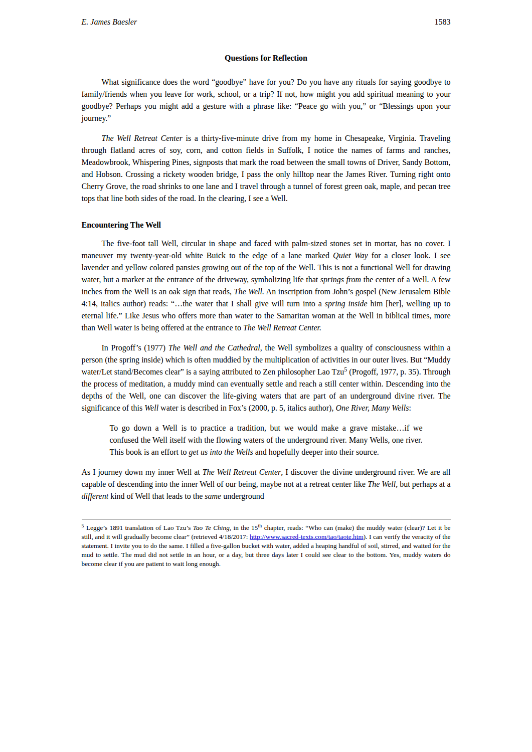E. James Baesler 1583
Questions for Reflection
What significance does the word “goodbye” have for you? Do you have any rituals for saying goodbye to family/friends when you leave for work, school, or a trip? If not, how might you add spiritual meaning to your goodbye? Perhaps you might add a gesture with a phrase like: “Peace go with you,” or “Blessings upon your journey.”
The Well Retreat Center is a thirty-five-minute drive from my home in Chesapeake, Virginia. Traveling through flatland acres of soy, corn, and cotton fields in Suffolk, I notice the names of farms and ranches, Meadowbrook, Whispering Pines, signposts that mark the road between the small towns of Driver, Sandy Bottom, and Hobson. Crossing a rickety wooden bridge, I pass the only hilltop near the James River. Turning right onto Cherry Grove, the road shrinks to one lane and I travel through a tunnel of forest green oak, maple, and pecan tree tops that line both sides of the road. In the clearing, I see a Well.
Encountering The Well
The five-foot tall Well, circular in shape and faced with palm-sized stones set in mortar, has no cover. I maneuver my twenty-year-old white Buick to the edge of a lane marked Quiet Way for a closer look. I see lavender and yellow colored pansies growing out of the top of the Well. This is not a functional Well for drawing water, but a marker at the entrance of the driveway, symbolizing life that springs from the center of a Well. A few inches from the Well is an oak sign that reads, The Well. An inscription from John’s gospel (New Jerusalem Bible 4:14, italics author) reads: “…the water that I shall give will turn into a spring inside him [her], welling up to eternal life.” Like Jesus who offers more than water to the Samaritan woman at the Well in biblical times, more than Well water is being offered at the entrance to The Well Retreat Center.
In Progoff’s (1977) The Well and the Cathedral, the Well symbolizes a quality of consciousness within a person (the spring inside) which is often muddied by the multiplication of activities in our outer lives. But “Muddy water/Let stand/Becomes clear” is a saying attributed to Zen philosopher Lao Tzu5 (Progoff, 1977, p. 35). Through the process of meditation, a muddy mind can eventually settle and reach a still center within. Descending into the depths of the Well, one can discover the life-giving waters that are part of an underground divine river. The significance of this Well water is described in Fox’s (2000, p. 5, italics author), One River, Many Wells:
To go down a Well is to practice a tradition, but we would make a grave mistake…if we confused the Well itself with the flowing waters of the underground river. Many Wells, one river. This book is an effort to get us into the Wells and hopefully deeper into their source.
As I journey down my inner Well at The Well Retreat Center, I discover the divine underground river. We are all capable of descending into the inner Well of our being, maybe not at a retreat center like The Well, but perhaps at a different kind of Well that leads to the same underground
5 Legge’s 1891 translation of Lao Tzu’s Tao Te Ching, in the 15th chapter, reads: “Who can (make) the muddy water (clear)? Let it be still, and it will gradually become clear” (retrieved 4/18/2017: http://www.sacred-texts.com/tao/taote.htm). I can verify the veracity of the statement. I invite you to do the same. I filled a five-gallon bucket with water, added a heaping handful of soil, stirred, and waited for the mud to settle. The mud did not settle in an hour, or a day, but three days later I could see clear to the bottom. Yes, muddy waters do become clear if you are patient to wait long enough.